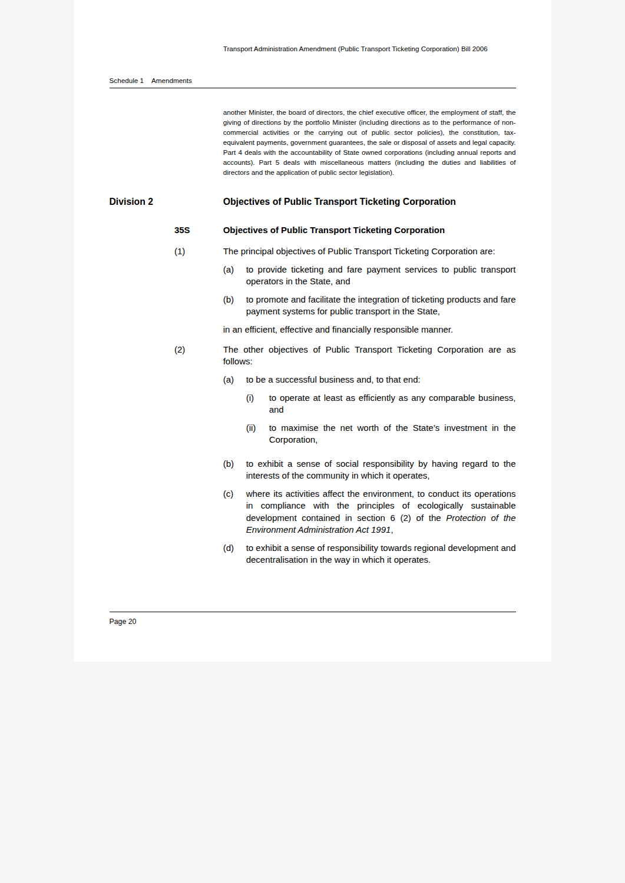Transport Administration Amendment (Public Transport Ticketing Corporation) Bill 2006
Schedule 1 Amendments
another Minister, the board of directors, the chief executive officer, the employment of staff, the giving of directions by the portfolio Minister (including directions as to the performance of non-commercial activities or the carrying out of public sector policies), the constitution, tax-equivalent payments, government guarantees, the sale or disposal of assets and legal capacity. Part 4 deals with the accountability of State owned corporations (including annual reports and accounts). Part 5 deals with miscellaneous matters (including the duties and liabilities of directors and the application of public sector legislation).
Division 2
Objectives of Public Transport Ticketing Corporation
35S
Objectives of Public Transport Ticketing Corporation
(1)
The principal objectives of Public Transport Ticketing Corporation are:
(a)
to provide ticketing and fare payment services to public transport operators in the State, and
(b)
to promote and facilitate the integration of ticketing products and fare payment systems for public transport in the State,
in an efficient, effective and financially responsible manner.
(2)
The other objectives of Public Transport Ticketing Corporation are as follows:
(a)
to be a successful business and, to that end:
(i)
to operate at least as efficiently as any comparable business, and
(ii)
to maximise the net worth of the State’s investment in the Corporation,
(b)
to exhibit a sense of social responsibility by having regard to the interests of the community in which it operates,
(c)
where its activities affect the environment, to conduct its operations in compliance with the principles of ecologically sustainable development contained in section 6 (2) of the Protection of the Environment Administration Act 1991,
(d)
to exhibit a sense of responsibility towards regional development and decentralisation in the way in which it operates.
Page 20